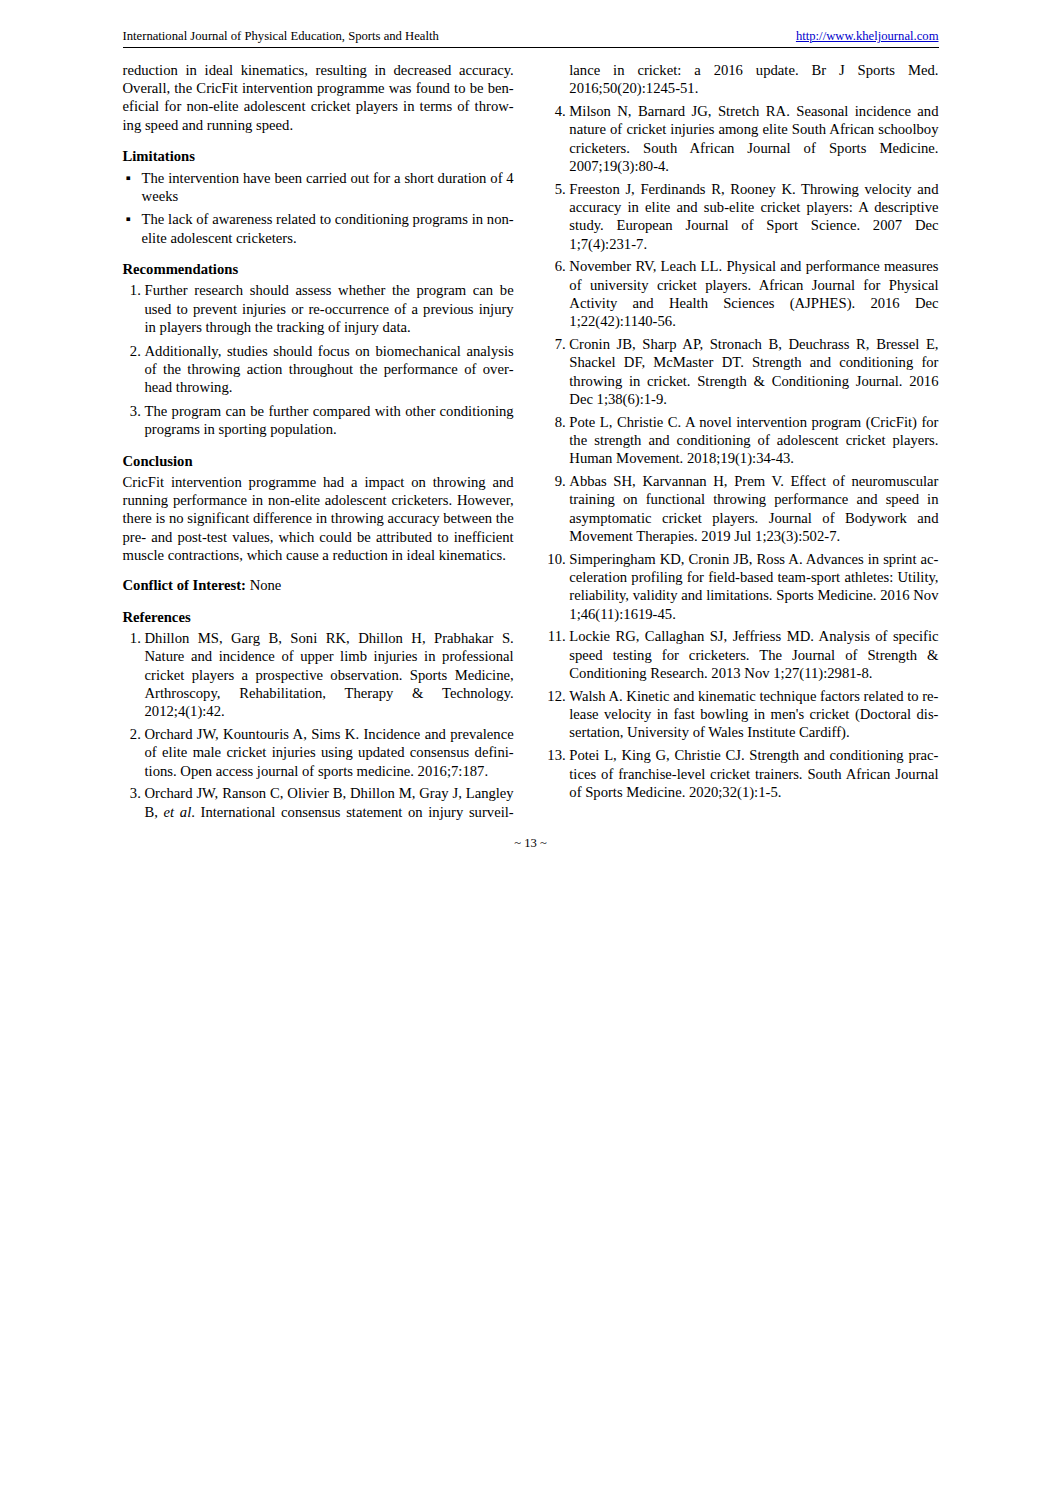International Journal of Physical Education, Sports and Health http://www.kheljournal.com
reduction in ideal kinematics, resulting in decreased accuracy. Overall, the CricFit intervention programme was found to be beneficial for non-elite adolescent cricket players in terms of throwing speed and running speed.
Limitations
The intervention have been carried out for a short duration of 4 weeks
The lack of awareness related to conditioning programs in non-elite adolescent cricketers.
Recommendations
Further research should assess whether the program can be used to prevent injuries or re-occurrence of a previous injury in players through the tracking of injury data.
Additionally, studies should focus on biomechanical analysis of the throwing action throughout the performance of overhead throwing.
The program can be further compared with other conditioning programs in sporting population.
Conclusion
CricFit intervention programme had a impact on throwing and running performance in non-elite adolescent cricketers. However, there is no significant difference in throwing accuracy between the pre- and post-test values, which could be attributed to inefficient muscle contractions, which cause a reduction in ideal kinematics.
Conflict of Interest: None
References
Dhillon MS, Garg B, Soni RK, Dhillon H, Prabhakar S. Nature and incidence of upper limb injuries in professional cricket players a prospective observation. Sports Medicine, Arthroscopy, Rehabilitation, Therapy & Technology. 2012;4(1):42.
Orchard JW, Kountouris A, Sims K. Incidence and prevalence of elite male cricket injuries using updated consensus definitions. Open access journal of sports medicine. 2016;7:187.
Orchard JW, Ranson C, Olivier B, Dhillon M, Gray J, Langley B, et al. International consensus statement on injury surveillance in cricket: a 2016 update. Br J Sports Med. 2016;50(20):1245-51.
Milson N, Barnard JG, Stretch RA. Seasonal incidence and nature of cricket injuries among elite South African schoolboy cricketers. South African Journal of Sports Medicine. 2007;19(3):80-4.
Freeston J, Ferdinands R, Rooney K. Throwing velocity and accuracy in elite and sub-elite cricket players: A descriptive study. European Journal of Sport Science. 2007 Dec 1;7(4):231-7.
November RV, Leach LL. Physical and performance measures of university cricket players. African Journal for Physical Activity and Health Sciences (AJPHES). 2016 Dec 1;22(42):1140-56.
Cronin JB, Sharp AP, Stronach B, Deuchrass R, Bressel E, Shackel DF, McMaster DT. Strength and conditioning for throwing in cricket. Strength & Conditioning Journal. 2016 Dec 1;38(6):1-9.
Pote L, Christie C. A novel intervention program (CricFit) for the strength and conditioning of adolescent cricket players. Human Movement. 2018;19(1):34-43.
Abbas SH, Karvannan H, Prem V. Effect of neuromuscular training on functional throwing performance and speed in asymptomatic cricket players. Journal of Bodywork and Movement Therapies. 2019 Jul 1;23(3):502-7.
Simperingham KD, Cronin JB, Ross A. Advances in sprint acceleration profiling for field-based team-sport athletes: Utility, reliability, validity and limitations. Sports Medicine. 2016 Nov 1;46(11):1619-45.
Lockie RG, Callaghan SJ, Jeffriess MD. Analysis of specific speed testing for cricketers. The Journal of Strength & Conditioning Research. 2013 Nov 1;27(11):2981-8.
Walsh A. Kinetic and kinematic technique factors related to release velocity in fast bowling in men's cricket (Doctoral dissertation, University of Wales Institute Cardiff).
Potei L, King G, Christie CJ. Strength and conditioning practices of franchise-level cricket trainers. South African Journal of Sports Medicine. 2020;32(1):1-5.
~ 13 ~